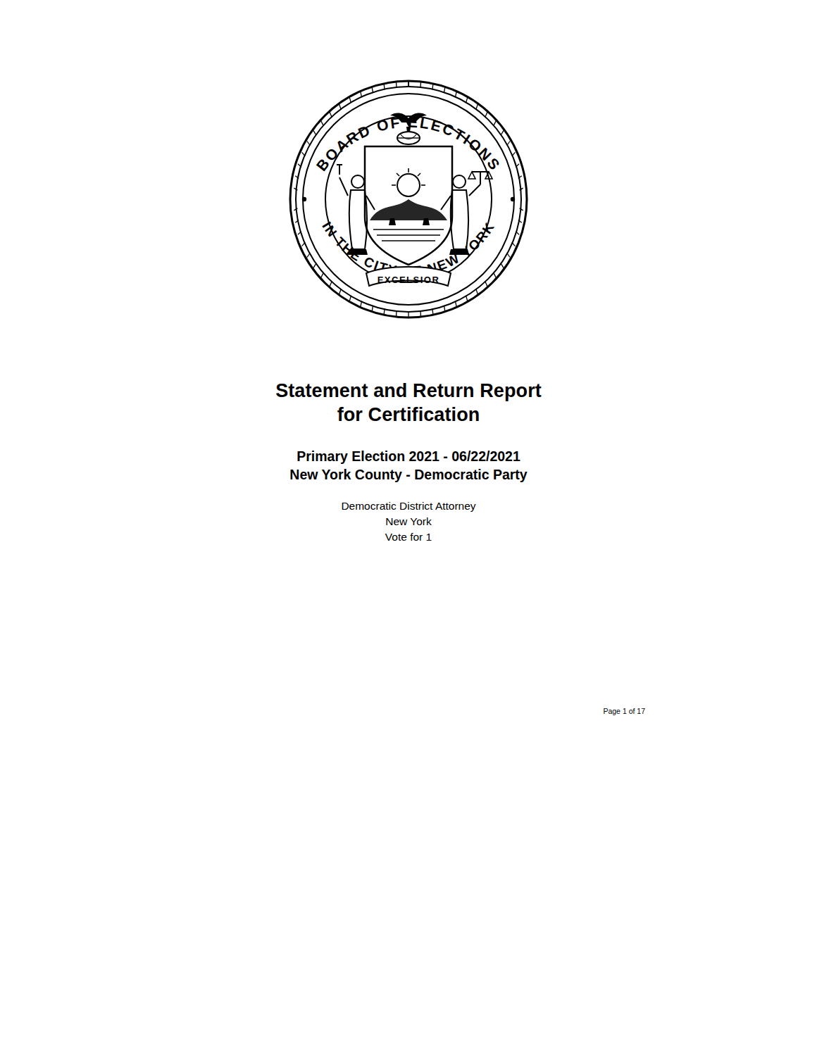BOARD OF ELECTIONS IN THE CITY OF NEW YORK EXCELSIOR
Statement and Return Report
for Certification
Primary Election 2021 - 06/22/2021
New York County - Democratic Party
Democratic District Attorney
New York
Vote for 1
Page 1 of 17